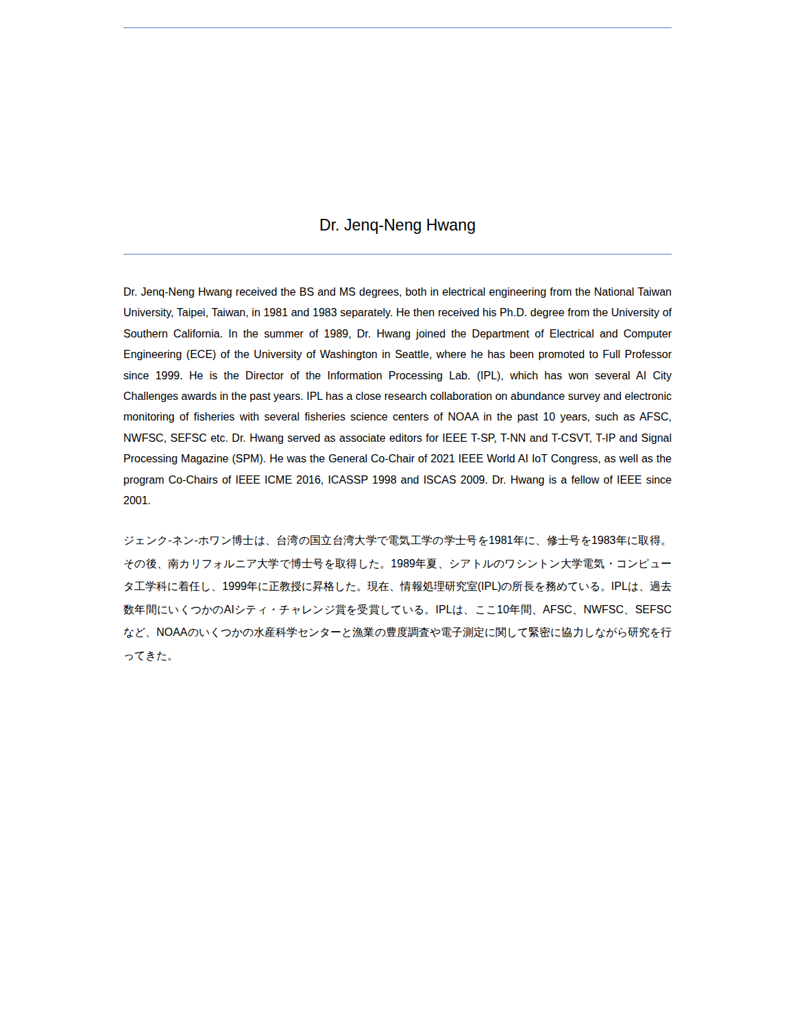Dr. Jenq-Neng Hwang
Dr. Jenq-Neng Hwang received the BS and MS degrees, both in electrical engineering from the National Taiwan University, Taipei, Taiwan, in 1981 and 1983 separately. He then received his Ph.D. degree from the University of Southern California. In the summer of 1989, Dr. Hwang joined the Department of Electrical and Computer Engineering (ECE) of the University of Washington in Seattle, where he has been promoted to Full Professor since 1999. He is the Director of the Information Processing Lab. (IPL), which has won several AI City Challenges awards in the past years. IPL has a close research collaboration on abundance survey and electronic monitoring of fisheries with several fisheries science centers of NOAA in the past 10 years, such as AFSC, NWFSC, SEFSC etc. Dr. Hwang served as associate editors for IEEE T-SP, T-NN and T-CSVT, T-IP and Signal Processing Magazine (SPM). He was the General Co-Chair of 2021 IEEE World AI IoT Congress, as well as the program Co-Chairs of IEEE ICME 2016, ICASSP 1998 and ISCAS 2009. Dr. Hwang is a fellow of IEEE since 2001.
ジェンク-ネン-ホワン博士は、台湾の国立台湾大学で電気工学の学士号を1981年に、修士号を1983年に取得。その後、南カリフォルニア大学で博士号を取得した。1989年夏、シアトルのワシントン大学電気・コンピュータ工学科に着任し、1999年に正教授に昇格した。現在、情報処理研究室(IPL)の所長を務めている。IPLは、過去数年間にいくつかのAIシティ・チャレンジ賞を受賞している。IPLは、ここ10年間、AFSC、NWFSC、SEFSCなど、NOAAのいくつかの水産科学センターと漁業の豊度調査や電子測定に関して緊密に協力しながら研究を行ってきた。